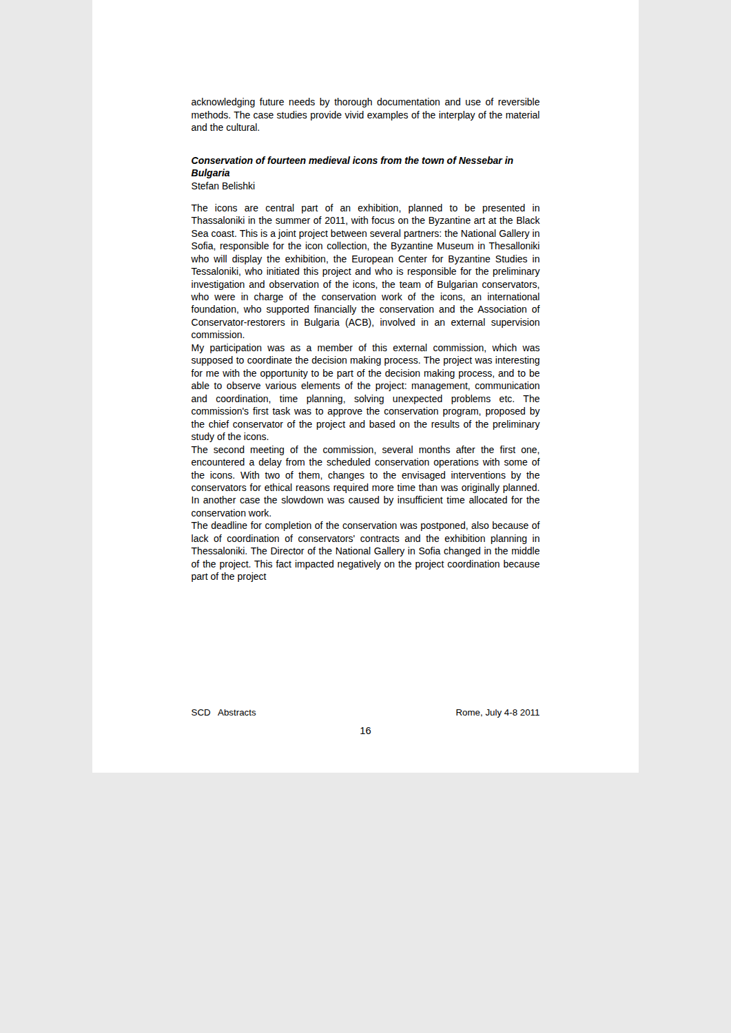acknowledging future needs by thorough documentation and use of reversible methods. The case studies provide vivid examples of the interplay of the material and the cultural.
Conservation of fourteen medieval icons from the town of Nessebar in Bulgaria
Stefan Belishki
The icons are central part of an exhibition, planned to be presented in Thassaloniki in the summer of 2011, with focus on the Byzantine art at the Black Sea coast. This is a joint project between several partners: the National Gallery in Sofia, responsible for the icon collection, the Byzantine Museum in Thesalloniki who will display the exhibition, the European Center for Byzantine Studies in Tessaloniki, who initiated this project and who is responsible for the preliminary investigation and observation of the icons, the team of Bulgarian conservators, who were in charge of the conservation work of the icons, an international foundation, who supported financially the conservation and the Association of Conservator-restorers in Bulgaria (ACB), involved in an external supervision commission.
My participation was as a member of this external commission, which was supposed to coordinate the decision making process. The project was interesting for me with the opportunity to be part of the decision making process, and to be able to observe various elements of the project: management, communication and coordination, time planning, solving unexpected problems etc. The commission's first task was to approve the conservation program, proposed by the chief conservator of the project and based on the results of the preliminary study of the icons.
The second meeting of the commission, several months after the first one, encountered a delay from the scheduled conservation operations with some of the icons. With two of them, changes to the envisaged interventions by the conservators for ethical reasons required more time than was originally planned. In another case the slowdown was caused by insufficient time allocated for the conservation work.
The deadline for completion of the conservation was postponed, also because of lack of coordination of conservators' contracts and the exhibition planning in Thessaloniki. The Director of the National Gallery in Sofia changed in the middle of the project. This fact impacted negatively on the project coordination because part of the project
SCD Abstracts
Rome, July 4-8 2011
16